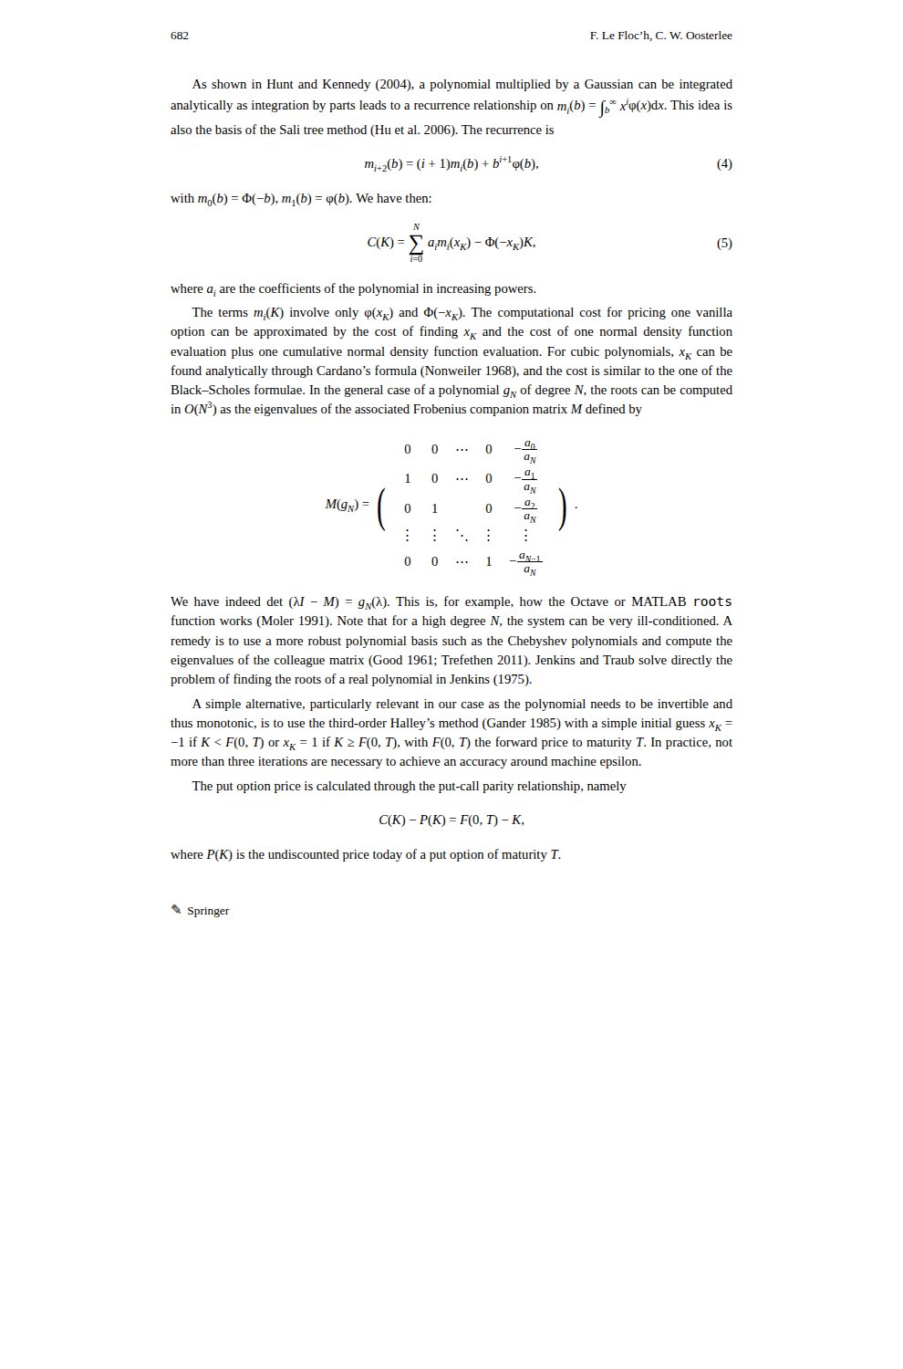682 F. Le Floc’h, C. W. Oosterlee
As shown in Hunt and Kennedy (2004), a polynomial multiplied by a Gaussian can be integrated analytically as integration by parts leads to a recurrence relationship on mi(b) = ∫b∞ xiφ(x)dx. This idea is also the basis of the Sali tree method (Hu et al. 2006). The recurrence is
mi+2(b) = (i + 1)mi(b) + bi+1φ(b), (4)
with m0(b) = Φ(−b), m1(b) = φ(b). We have then:
C(K) = N∑i=0 aimi(xK) − Φ(−xK)K, (5)
where ai are the coefficients of the polynomial in increasing powers.
The terms mi(K) involve only φ(xK) and Φ(−xK). The computational cost for pricing one vanilla option can be approximated by the cost of finding xK and the cost of one normal density function evaluation plus one cumulative normal density function evaluation. For cubic polynomials, xK can be found analytically through Cardano’s formula (Nonweiler 1968), and the cost is similar to the one of the Black–Scholes formulae. In the general case of a polynomial gN of degree N, the roots can be computed in O(N3) as the eigenvalues of the associated Frobenius companion matrix M defined by
M(gN) = (
| 0 | 0 | ⋯ | 0 | − a 0 a N |
| 1 | 0 | ⋯ | 0 | − a 1 a N |
| 0 | 1 | | 0 | − a 2 a N |
| ⋮ | ⋮ | ⋱ | ⋮ | ⋮ |
| 0 | 0 | ⋯ | 1 | − a N −1 a N |
) .
We have indeed det (λI − M) = gN(λ). This is, for example, how the Octave or MATLAB roots function works (Moler 1991). Note that for a high degree N, the system can be very ill-conditioned. A remedy is to use a more robust polynomial basis such as the Chebyshev polynomials and compute the eigenvalues of the colleague matrix (Good 1961; Trefethen 2011). Jenkins and Traub solve directly the problem of finding the roots of a real polynomial in Jenkins (1975).
A simple alternative, particularly relevant in our case as the polynomial needs to be invertible and thus monotonic, is to use the third-order Halley’s method (Gander 1985) with a simple initial guess xK = −1 if K < F(0, T) or xK = 1 if K ≥ F(0, T), with F(0, T) the forward price to maturity T. In practice, not more than three iterations are necessary to achieve an accuracy around machine epsilon.
The put option price is calculated through the put-call parity relationship, namely
C(K) − P(K) = F(0, T) − K,
where P(K) is the undiscounted price today of a put option of maturity T.
✎ Springer